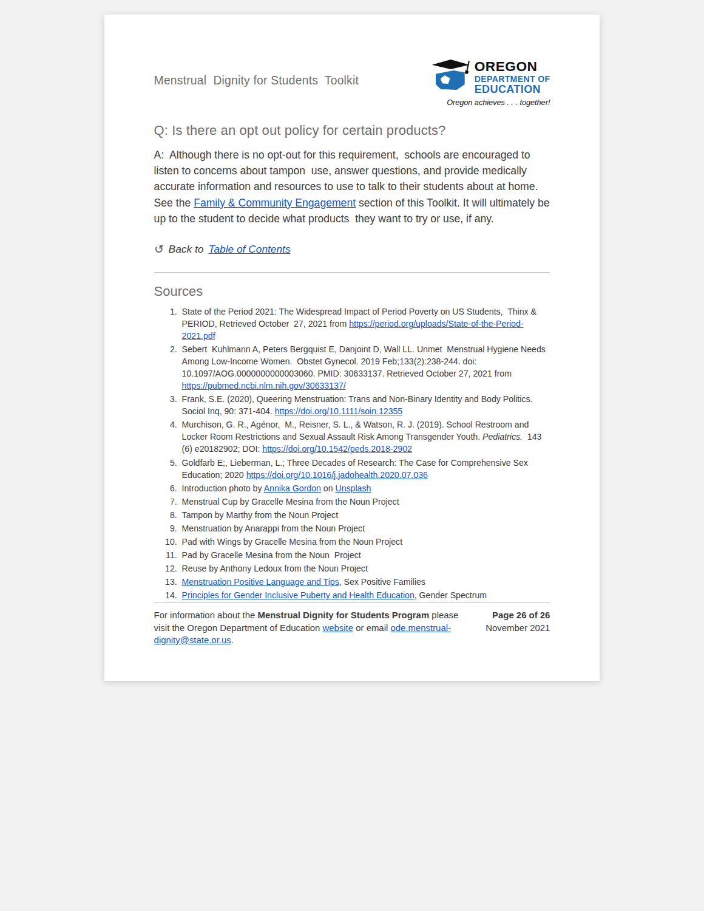Menstrual Dignity for Students Toolkit
OREGON
DEPARTMENT OF
EDUCATION
Oregon achieves . . . together!
Q: Is there an opt out policy for certain products?
A: Although there is no opt-out for this requirement, schools are encouraged to listen to concerns about tampon use, answer questions, and provide medically accurate information and resources to use to talk to their students about at home. See the Family & Community Engagement section of this Toolkit. It will ultimately be up to the student to decide what products they want to try or use, if any.
↻ Back to Table of Contents
Sources
State of the Period 2021: The Widespread Impact of Period Poverty on US Students, Thinx & PERIOD, Retrieved October 27, 2021 from https://period.org/uploads/State-of-the-Period-2021.pdf
Sebert Kuhlmann A, Peters Bergquist E, Danjoint D, Wall LL. Unmet Menstrual Hygiene Needs Among Low-Income Women. Obstet Gynecol. 2019 Feb;133(2):238-244. doi: 10.1097/AOG.0000000000003060. PMID: 30633137. Retrieved October 27, 2021 from https://pubmed.ncbi.nlm.nih.gov/30633137/
Frank, S.E. (2020), Queering Menstruation: Trans and Non-Binary Identity and Body Politics. Sociol Inq, 90: 371-404. https://doi.org/10.1111/soin.12355
Murchison, G. R., Agénor, M., Reisner, S. L., & Watson, R. J. (2019). School Restroom and Locker Room Restrictions and Sexual Assault Risk Among Transgender Youth. Pediatrics. 143 (6) e20182902; DOI: https://doi.org/10.1542/peds.2018-2902
Goldfarb E;, Lieberman, L.; Three Decades of Research: The Case for Comprehensive Sex Education; 2020 https://doi.org/10.1016/j.jadohealth.2020.07.036
Introduction photo by Annika Gordon on Unsplash
Menstrual Cup by Gracelle Mesina from the Noun Project
Tampon by Marthy from the Noun Project
Menstruation by Anarappi from the Noun Project
Pad with Wings by Gracelle Mesina from the Noun Project
Pad by Gracelle Mesina from the Noun Project
Reuse by Anthony Ledoux from the Noun Project
Menstruation Positive Language and Tips, Sex Positive Families
Principles for Gender Inclusive Puberty and Health Education, Gender Spectrum
For information about the Menstrual Dignity for Students Program please visit the Oregon Department of Education website or email ode.menstrual-dignity@state.or.us.
Page 26 of 26
November 2021